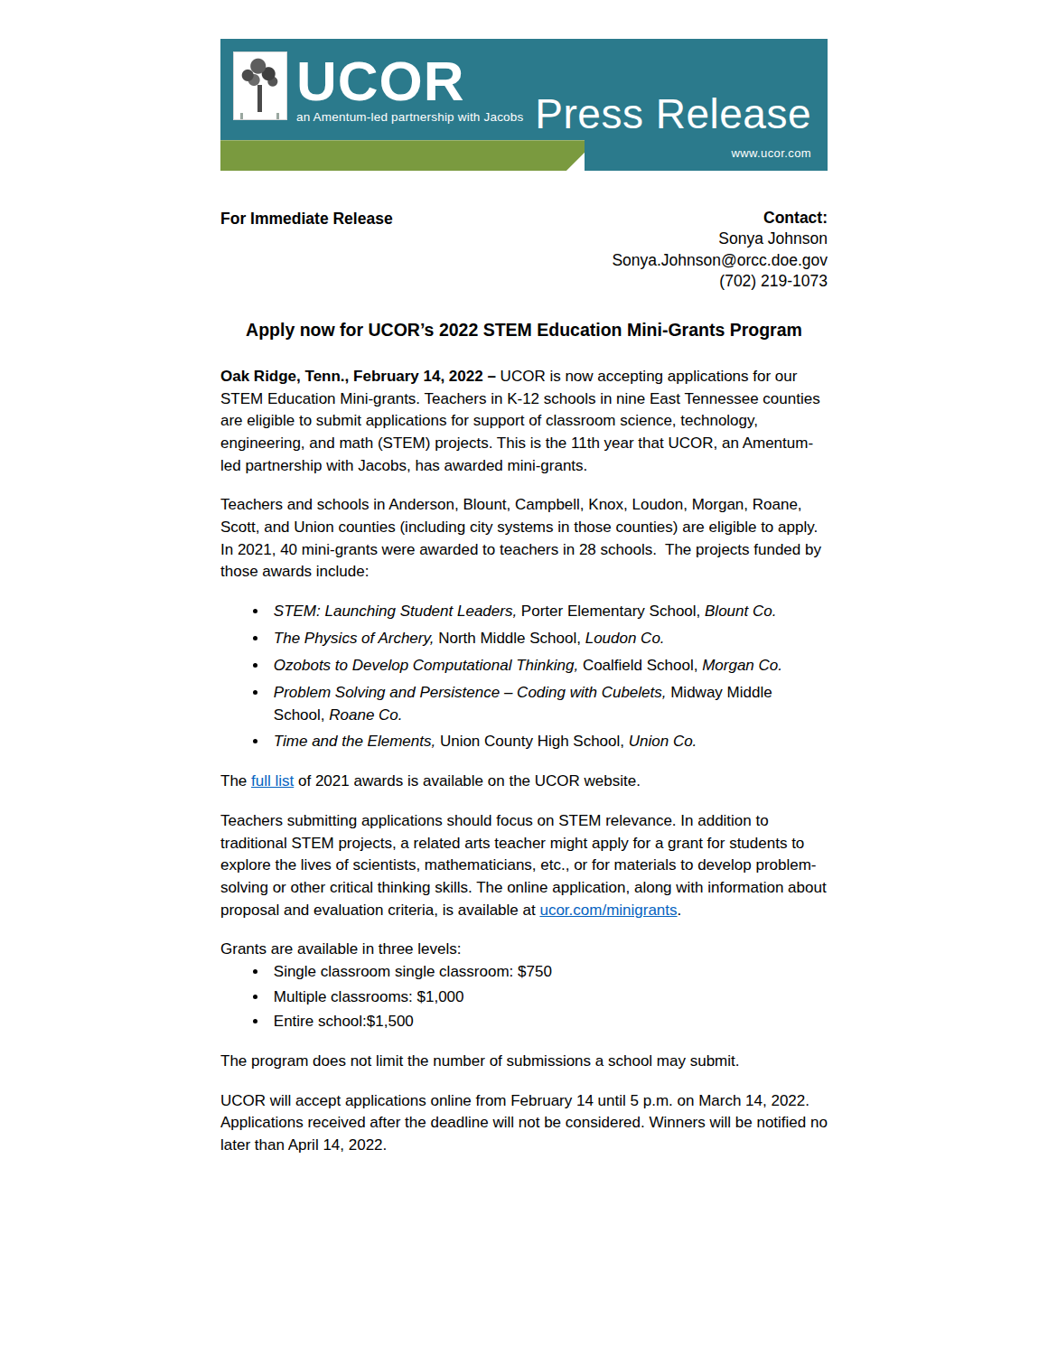UCOR an Amentum-led partnership with Jacobs
Press Release
www.ucor.com
For Immediate Release
Contact:
Sonya Johnson
Sonya.Johnson@orcc.doe.gov
(702) 219-1073
Apply now for UCOR’s 2022 STEM Education Mini-Grants Program
Oak Ridge, Tenn., February 14, 2022 – UCOR is now accepting applications for our STEM Education Mini-grants. Teachers in K-12 schools in nine East Tennessee counties are eligible to submit applications for support of classroom science, technology, engineering, and math (STEM) projects. This is the 11th year that UCOR, an Amentum-led partnership with Jacobs, has awarded mini-grants.
Teachers and schools in Anderson, Blount, Campbell, Knox, Loudon, Morgan, Roane, Scott, and Union counties (including city systems in those counties) are eligible to apply. In 2021, 40 mini-grants were awarded to teachers in 28 schools. The projects funded by those awards include:
STEM: Launching Student Leaders, Porter Elementary School, Blount Co.
The Physics of Archery, North Middle School, Loudon Co.
Ozobots to Develop Computational Thinking, Coalfield School, Morgan Co.
Problem Solving and Persistence – Coding with Cubelets, Midway Middle School, Roane Co.
Time and the Elements, Union County High School, Union Co.
The full list of 2021 awards is available on the UCOR website.
Teachers submitting applications should focus on STEM relevance. In addition to traditional STEM projects, a related arts teacher might apply for a grant for students to explore the lives of scientists, mathematicians, etc., or for materials to develop problem-solving or other critical thinking skills. The online application, along with information about proposal and evaluation criteria, is available at ucor.com/minigrants.
Grants are available in three levels:
Single classroom single classroom: $750
Multiple classrooms: $1,000
Entire school:$1,500
The program does not limit the number of submissions a school may submit.
UCOR will accept applications online from February 14 until 5 p.m. on March 14, 2022. Applications received after the deadline will not be considered. Winners will be notified no later than April 14, 2022.